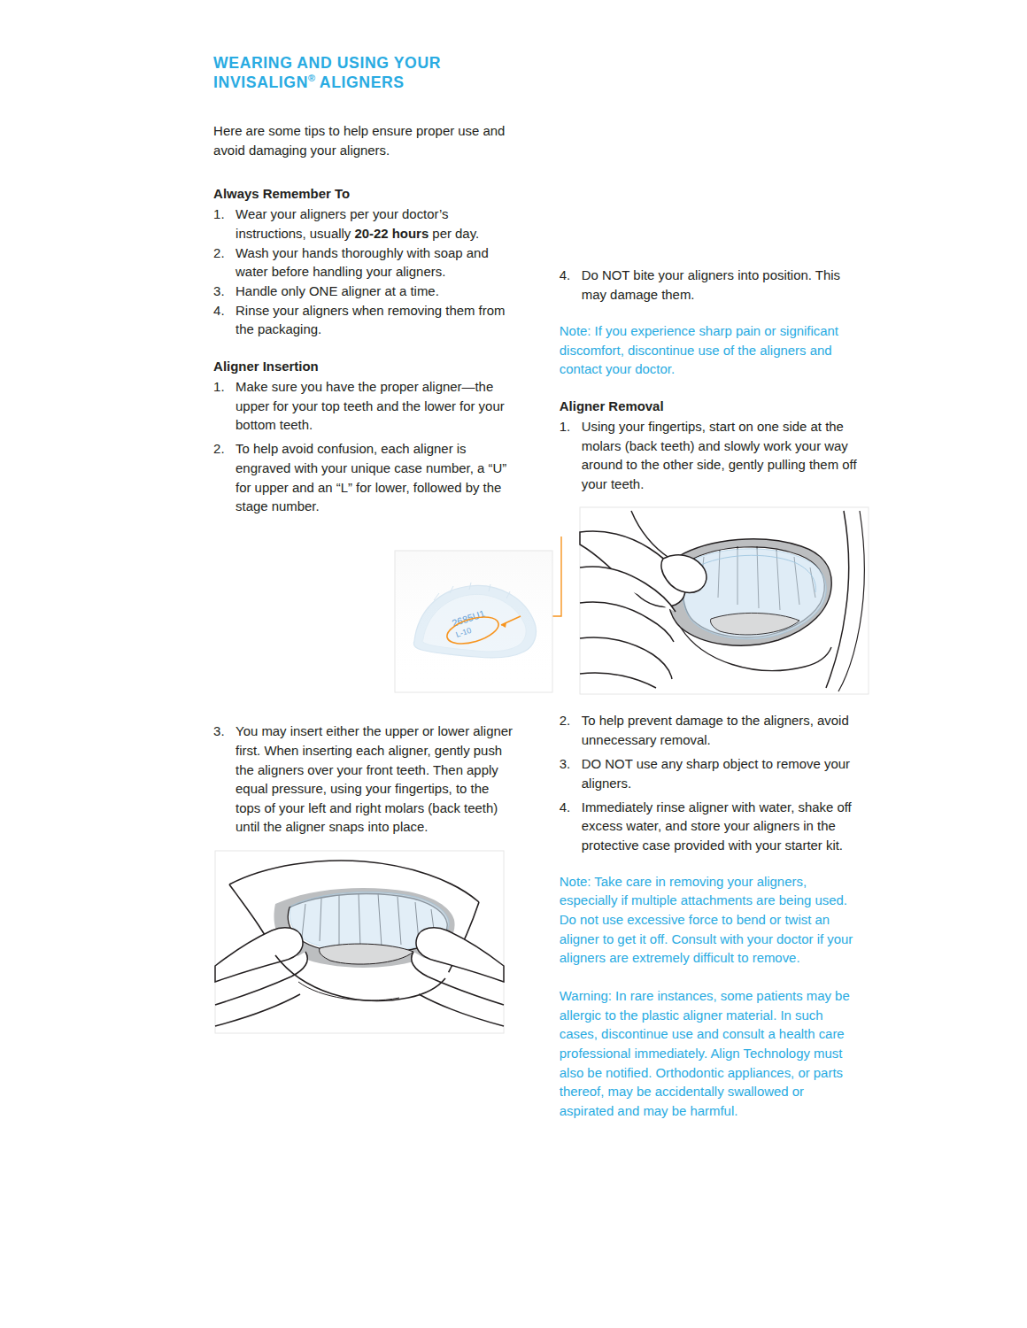Wearing and Using Your
Invisalign® Aligners
Here are some tips to help ensure proper use and avoid damaging your aligners.
Always Remember To
1. Wear your aligners per your doctor’s instructions, usually 20-22 hours per day.
2. Wash your hands thoroughly with soap and water before handling your aligners.
3. Handle only ONE aligner at a time.
4. Rinse your aligners when removing them from the packaging.
Aligner Insertion
1. Make sure you have the proper aligner—the upper for your top teeth and the lower for your bottom teeth.
2. To help avoid confusion, each aligner is engraved with your unique case number, a “U” for upper and an “L” for lower, followed by the stage number.
2685U1 L-10
3. You may insert either the upper or lower aligner first. When inserting each aligner, gently push the aligners over your front teeth. Then apply equal pressure, using your fingertips, to the tops of your left and right molars (back teeth) until the aligner snaps into place.
4. Do NOT bite your aligners into position. This may damage them.
Note: If you experience sharp pain or significant discomfort, discontinue use of the aligners and contact your doctor.
Aligner Removal
1. Using your fingertips, start on one side at the molars (back teeth) and slowly work your way around to the other side, gently pulling them off your teeth.
2. To help prevent damage to the aligners, avoid unnecessary removal.
3. DO NOT use any sharp object to remove your aligners.
4. Immediately rinse aligner with water, shake off excess water, and store your aligners in the protective case provided with your starter kit.
Note: Take care in removing your aligners, especially if multiple attachments are being used. Do not use excessive force to bend or twist an aligner to get it off. Consult with your doctor if your aligners are extremely difficult to remove.
Warning: In rare instances, some patients may be allergic to the plastic aligner material. In such cases, discontinue use and consult a health care professional immediately. Align Technology must also be notified. Orthodontic appliances, or parts thereof, may be accidentally swallowed or aspirated and may be harmful.